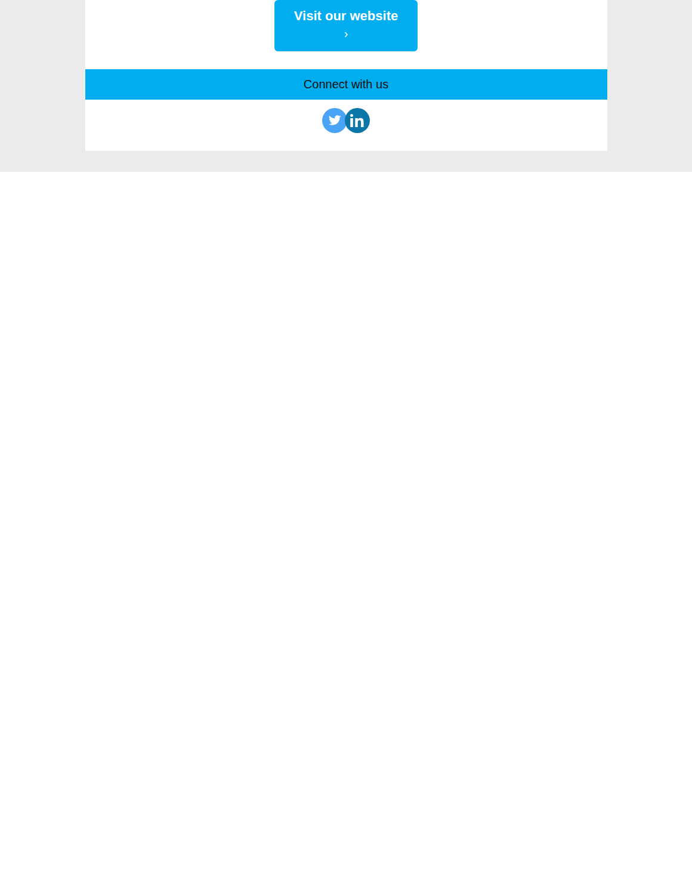Visit our website›
Connect with us